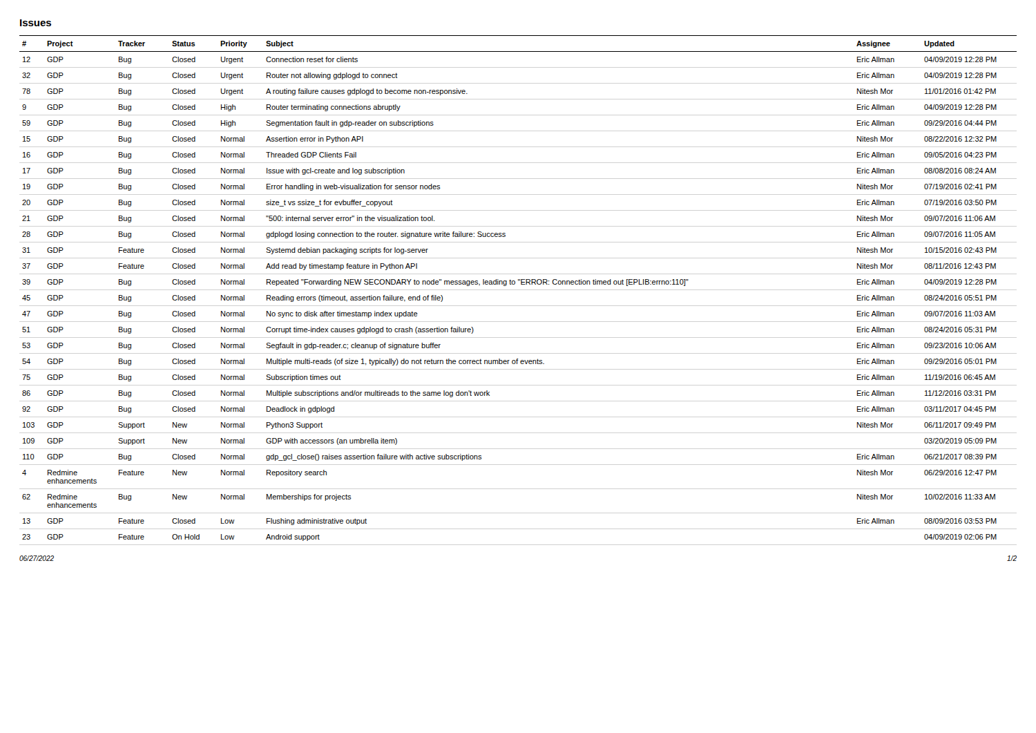Issues
| # | Project | Tracker | Status | Priority | Subject | Assignee | Updated |
| --- | --- | --- | --- | --- | --- | --- | --- |
| 12 | GDP | Bug | Closed | Urgent | Connection reset for clients | Eric Allman | 04/09/2019 12:28 PM |
| 32 | GDP | Bug | Closed | Urgent | Router not allowing gdplogd to connect | Eric Allman | 04/09/2019 12:28 PM |
| 78 | GDP | Bug | Closed | Urgent | A routing failure causes gdplogd to become non-responsive. | Nitesh Mor | 11/01/2016 01:42 PM |
| 9 | GDP | Bug | Closed | High | Router terminating connections abruptly | Eric Allman | 04/09/2019 12:28 PM |
| 59 | GDP | Bug | Closed | High | Segmentation fault in gdp-reader on subscriptions | Eric Allman | 09/29/2016 04:44 PM |
| 15 | GDP | Bug | Closed | Normal | Assertion error in Python API | Nitesh Mor | 08/22/2016 12:32 PM |
| 16 | GDP | Bug | Closed | Normal | Threaded GDP Clients Fail | Eric Allman | 09/05/2016 04:23 PM |
| 17 | GDP | Bug | Closed | Normal | Issue with gcl-create and log subscription | Eric Allman | 08/08/2016 08:24 AM |
| 19 | GDP | Bug | Closed | Normal | Error handling in web-visualization for sensor nodes | Nitesh Mor | 07/19/2016 02:41 PM |
| 20 | GDP | Bug | Closed | Normal | size_t vs ssize_t for evbuffer_copyout | Eric Allman | 07/19/2016 03:50 PM |
| 21 | GDP | Bug | Closed | Normal | "500: internal server error" in the visualization tool. | Nitesh Mor | 09/07/2016 11:06 AM |
| 28 | GDP | Bug | Closed | Normal | gdplogd losing connection to the router. signature write failure: Success | Eric Allman | 09/07/2016 11:05 AM |
| 31 | GDP | Feature | Closed | Normal | Systemd debian packaging scripts for log-server | Nitesh Mor | 10/15/2016 02:43 PM |
| 37 | GDP | Feature | Closed | Normal | Add read by timestamp feature in Python API | Nitesh Mor | 08/11/2016 12:43 PM |
| 39 | GDP | Bug | Closed | Normal | Repeated "Forwarding NEW SECONDARY to node" messages, leading to "ERROR: Connection timed out [EPLIB:errno:110]" | Eric Allman | 04/09/2019 12:28 PM |
| 45 | GDP | Bug | Closed | Normal | Reading errors (timeout, assertion failure, end of file) | Eric Allman | 08/24/2016 05:51 PM |
| 47 | GDP | Bug | Closed | Normal | No sync to disk after timestamp index update | Eric Allman | 09/07/2016 11:03 AM |
| 51 | GDP | Bug | Closed | Normal | Corrupt time-index causes gdplogd to crash (assertion failure) | Eric Allman | 08/24/2016 05:31 PM |
| 53 | GDP | Bug | Closed | Normal | Segfault in gdp-reader.c; cleanup of signature buffer | Eric Allman | 09/23/2016 10:06 AM |
| 54 | GDP | Bug | Closed | Normal | Multiple multi-reads (of size 1, typically) do not return the correct number of events. | Eric Allman | 09/29/2016 05:01 PM |
| 75 | GDP | Bug | Closed | Normal | Subscription times out | Eric Allman | 11/19/2016 06:45 AM |
| 86 | GDP | Bug | Closed | Normal | Multiple subscriptions and/or multireads to the same log don't work | Eric Allman | 11/12/2016 03:31 PM |
| 92 | GDP | Bug | Closed | Normal | Deadlock in gdplogd | Eric Allman | 03/11/2017 04:45 PM |
| 103 | GDP | Support | New | Normal | Python3 Support | Nitesh Mor | 06/11/2017 09:49 PM |
| 109 | GDP | Support | New | Normal | GDP with accessors (an umbrella item) | | 03/20/2019 05:09 PM |
| 110 | GDP | Bug | Closed | Normal | gdp_gcl_close() raises assertion failure with active subscriptions | Eric Allman | 06/21/2017 08:39 PM |
| 4 | Redmine enhancements | Feature | New | Normal | Repository search | Nitesh Mor | 06/29/2016 12:47 PM |
| 62 | Redmine enhancements | Bug | New | Normal | Memberships for projects | Nitesh Mor | 10/02/2016 11:33 AM |
| 13 | GDP | Feature | Closed | Low | Flushing administrative output | Eric Allman | 08/09/2016 03:53 PM |
| 23 | GDP | Feature | On Hold | Low | Android support | | 04/09/2019 02:06 PM |
06/27/2022 1/2